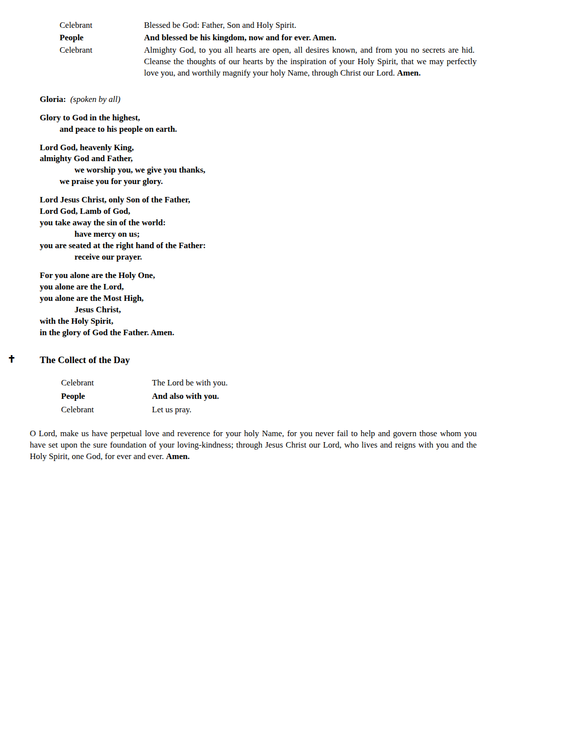| Celebrant | Blessed be God: Father, Son and Holy Spirit. |
| People | And blessed be his kingdom, now and for ever. Amen. |
| Celebrant | Almighty God, to you all hearts are open, all desires known, and from you no secrets are hid. Cleanse the thoughts of our hearts by the inspiration of your Holy Spirit, that we may perfectly love you, and worthily magnify your holy Name, through Christ our Lord. Amen. |
Gloria: (spoken by all)
Glory to God in the highest,
and peace to his people on earth.
Lord God, heavenly King,
almighty God and Father,
we worship you, we give you thanks, we praise you for your glory.
Lord Jesus Christ, only Son of the Father,
Lord God, Lamb of God,
you take away the sin of the world:
have mercy on us; you are seated at the right hand of the Father:
receive our prayer.
For you alone are the Holy One,
you alone are the Lord,
you alone are the Most High,
Jesus Christ, with the Holy Spirit,
in the glory of God the Father. Amen.
✝The Collect of the Day
| Celebrant | The Lord be with you. |
| People | And also with you. |
| Celebrant | Let us pray. |
O Lord, make us have perpetual love and reverence for your holy Name, for you never fail to help and govern those whom you have set upon the sure foundation of your loving-kindness; through Jesus Christ our Lord, who lives and reigns with you and the Holy Spirit, one God, for ever and ever. Amen.